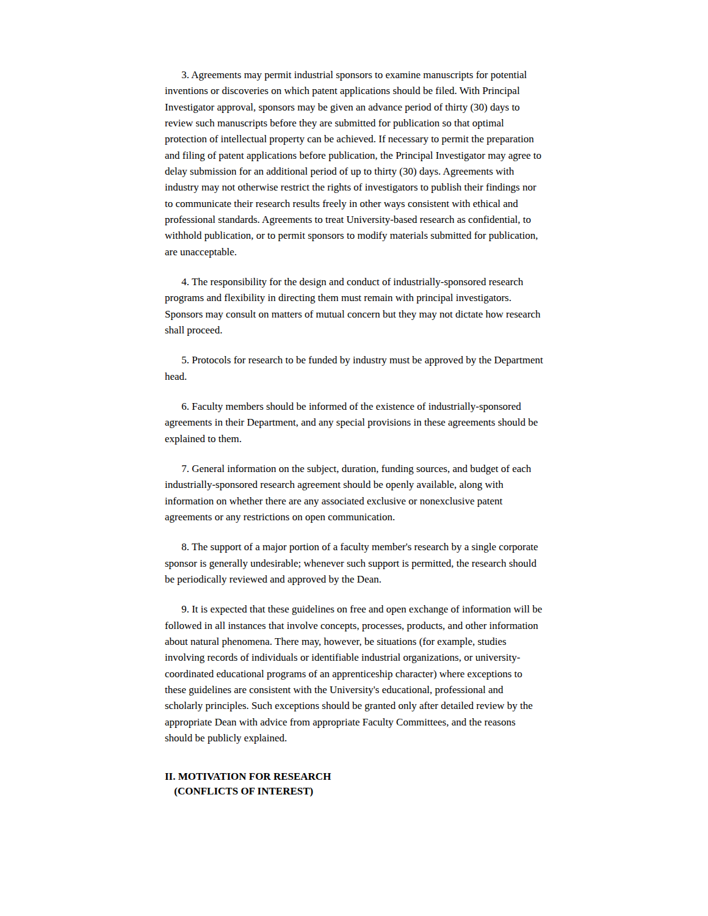3. Agreements may permit industrial sponsors to examine manuscripts for potential inventions or discoveries on which patent applications should be filed. With Principal Investigator approval, sponsors may be given an advance period of thirty (30) days to review such manuscripts before they are submitted for publication so that optimal protection of intellectual property can be achieved. If necessary to permit the preparation and filing of patent applications before publication, the Principal Investigator may agree to delay submission for an additional period of up to thirty (30) days. Agreements with industry may not otherwise restrict the rights of investigators to publish their findings nor to communicate their research results freely in other ways consistent with ethical and professional standards. Agreements to treat University-based research as confidential, to withhold publication, or to permit sponsors to modify materials submitted for publication, are unacceptable.
4. The responsibility for the design and conduct of industrially-sponsored research programs and flexibility in directing them must remain with principal investigators. Sponsors may consult on matters of mutual concern but they may not dictate how research shall proceed.
5. Protocols for research to be funded by industry must be approved by the Department head.
6. Faculty members should be informed of the existence of industrially-sponsored agreements in their Department, and any special provisions in these agreements should be explained to them.
7. General information on the subject, duration, funding sources, and budget of each industrially-sponsored research agreement should be openly available, along with information on whether there are any associated exclusive or nonexclusive patent agreements or any restrictions on open communication.
8. The support of a major portion of a faculty member's research by a single corporate sponsor is generally undesirable; whenever such support is permitted, the research should be periodically reviewed and approved by the Dean.
9. It is expected that these guidelines on free and open exchange of information will be followed in all instances that involve concepts, processes, products, and other information about natural phenomena. There may, however, be situations (for example, studies involving records of individuals or identifiable industrial organizations, or university-coordinated educational programs of an apprenticeship character) where exceptions to these guidelines are consistent with the University's educational, professional and scholarly principles. Such exceptions should be granted only after detailed review by the appropriate Dean with advice from appropriate Faculty Committees, and the reasons should be publicly explained.
II. MOTIVATION FOR RESEARCH(CONFLICTS OF INTEREST)